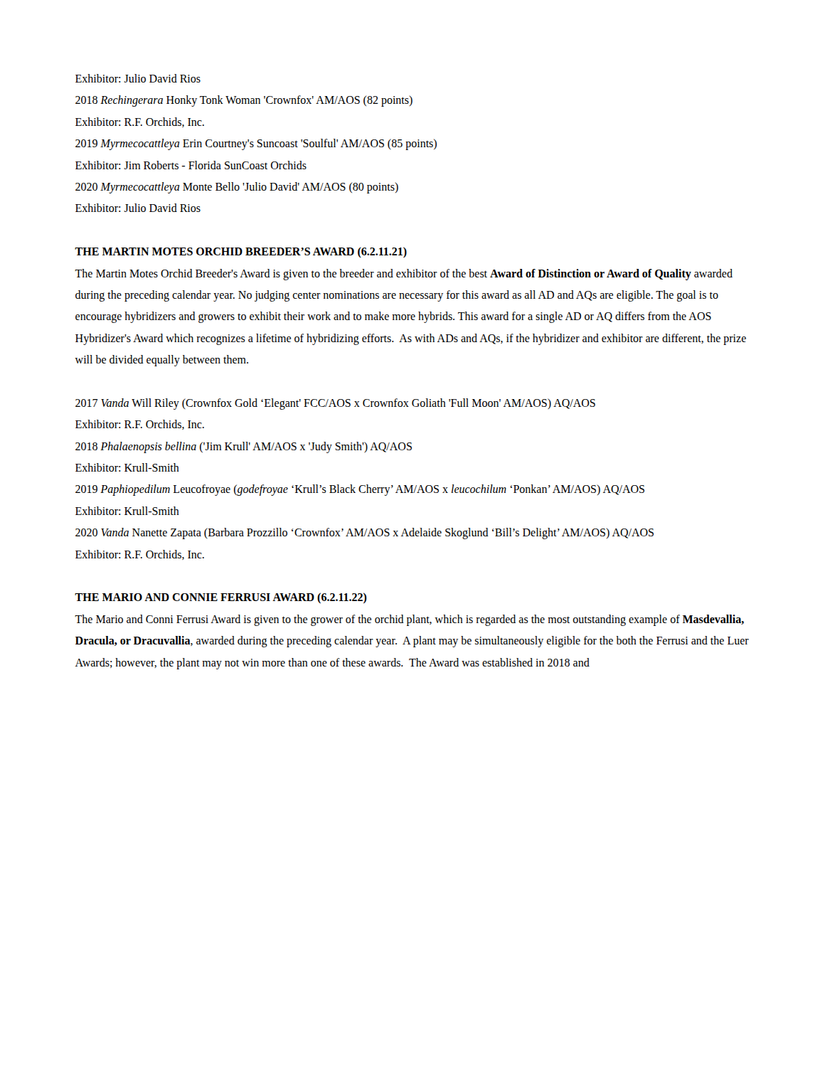Exhibitor: Julio David Rios
2018 Rechingerara Honky Tonk Woman 'Crownfox' AM/AOS (82 points)
Exhibitor: R.F. Orchids, Inc.
2019 Myrmecocattleya Erin Courtney's Suncoast 'Soulful' AM/AOS (85 points)
Exhibitor: Jim Roberts - Florida SunCoast Orchids
2020 Myrmecocattleya Monte Bello 'Julio David' AM/AOS (80 points)
Exhibitor: Julio David Rios
THE MARTIN MOTES ORCHID BREEDER’S AWARD (6.2.11.21)
The Martin Motes Orchid Breeder's Award is given to the breeder and exhibitor of the best Award of Distinction or Award of Quality awarded during the preceding calendar year. No judging center nominations are necessary for this award as all AD and AQs are eligible. The goal is to encourage hybridizers and growers to exhibit their work and to make more hybrids. This award for a single AD or AQ differs from the AOS Hybridizer's Award which recognizes a lifetime of hybridizing efforts. As with ADs and AQs, if the hybridizer and exhibitor are different, the prize will be divided equally between them.
2017 Vanda Will Riley (Crownfox Gold ‘Elegant' FCC/AOS x Crownfox Goliath 'Full Moon' AM/AOS) AQ/AOS
Exhibitor: R.F. Orchids, Inc.
2018 Phalaenopsis bellina ('Jim Krull' AM/AOS x 'Judy Smith') AQ/AOS
Exhibitor: Krull-Smith
2019 Paphiopedilum Leucofroyae (godefroyae ‘Krull’s Black Cherry’ AM/AOS x leucochilum ‘Ponkan’ AM/AOS) AQ/AOS
Exhibitor: Krull-Smith
2020 Vanda Nanette Zapata (Barbara Prozzillo ‘Crownfox’ AM/AOS x Adelaide Skoglund ‘Bill’s Delight’ AM/AOS) AQ/AOS
Exhibitor: R.F. Orchids, Inc.
THE MARIO AND CONNIE FERRUSI AWARD (6.2.11.22)
The Mario and Conni Ferrusi Award is given to the grower of the orchid plant, which is regarded as the most outstanding example of Masdevallia, Dracula, or Dracuvallia, awarded during the preceding calendar year. A plant may be simultaneously eligible for the both the Ferrusi and the Luer Awards; however, the plant may not win more than one of these awards. The Award was established in 2018 and